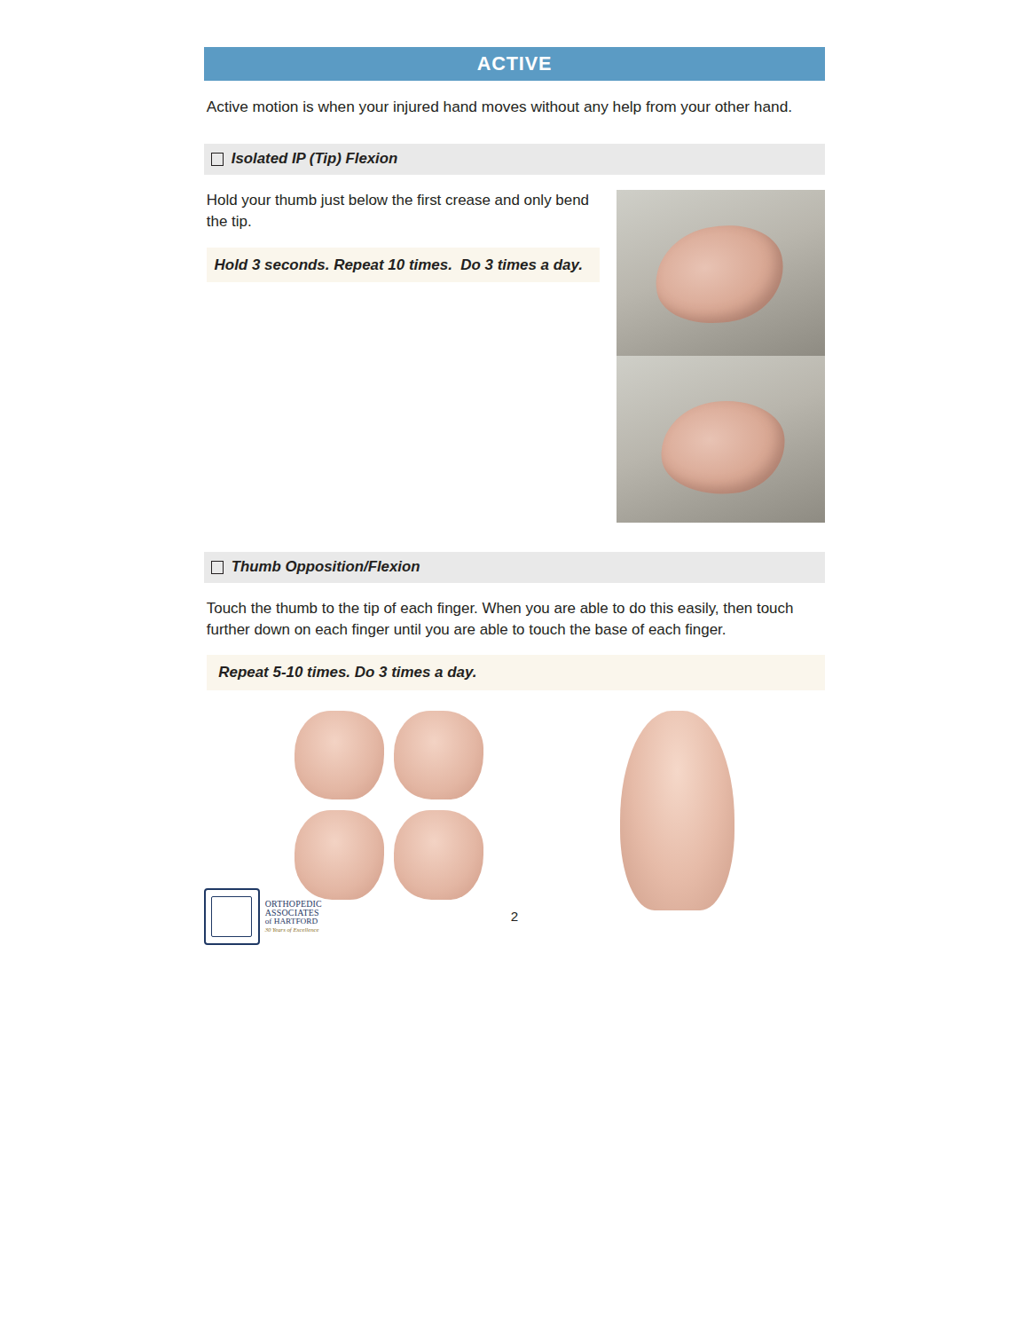ACTIVE
Active motion is when your injured hand moves without any help from your other hand.
Isolated IP (Tip) Flexion
Hold your thumb just below the first crease and only bend the tip.
Hold 3 seconds. Repeat 10 times. Do 3 times a day.
Thumb Opposition/Flexion
Touch the thumb to the tip of each finger. When you are able to do this easily, then touch further down on each finger until you are able to touch the base of each finger.
Repeat 5-10 times. Do 3 times a day.
ORTHOPEDIC
ASSOCIATES
of HARTFORD
30 Years of Excellence
2